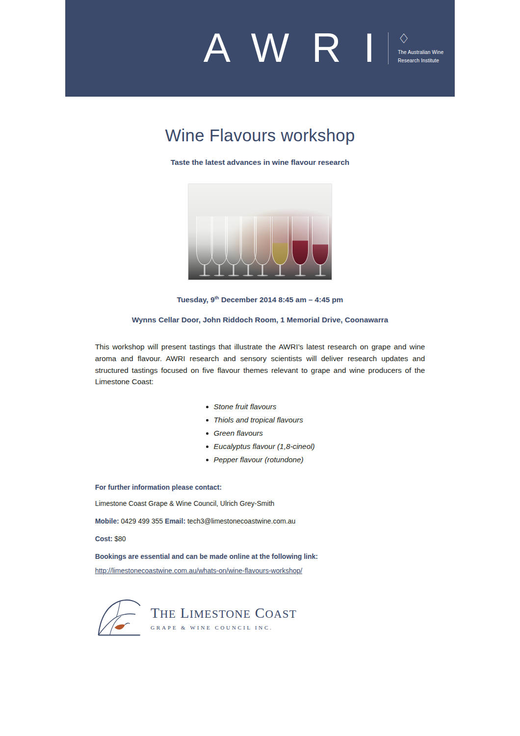A W R I
♢
The Australian Wine
Research Institute
Wine Flavours workshop
Taste the latest advances in wine flavour research
Tuesday, 9th December 2014 8:45 am – 4:45 pm
Wynns Cellar Door, John Riddoch Room, 1 Memorial Drive, Coonawarra
This workshop will present tastings that illustrate the AWRI’s latest research on grape and wine aroma and flavour. AWRI research and sensory scientists will deliver research updates and structured tastings focused on five flavour themes relevant to grape and wine producers of the Limestone Coast:
Stone fruit flavours
Thiols and tropical flavours
Green flavours
Eucalyptus flavour (1,8-cineol)
Pepper flavour (rotundone)
For further information please contact:
Limestone Coast Grape & Wine Council, Ulrich Grey-Smith
Mobile: 0429 499 355 Email: tech3@limestonecoastwine.com.au
Cost: $80
Bookings are essential and can be made online at the following link:
http://limestonecoastwine.com.au/whats-on/wine-flavours-workshop/
THE LIMESTONE COAST
GRAPE & WINE COUNCIL INC.